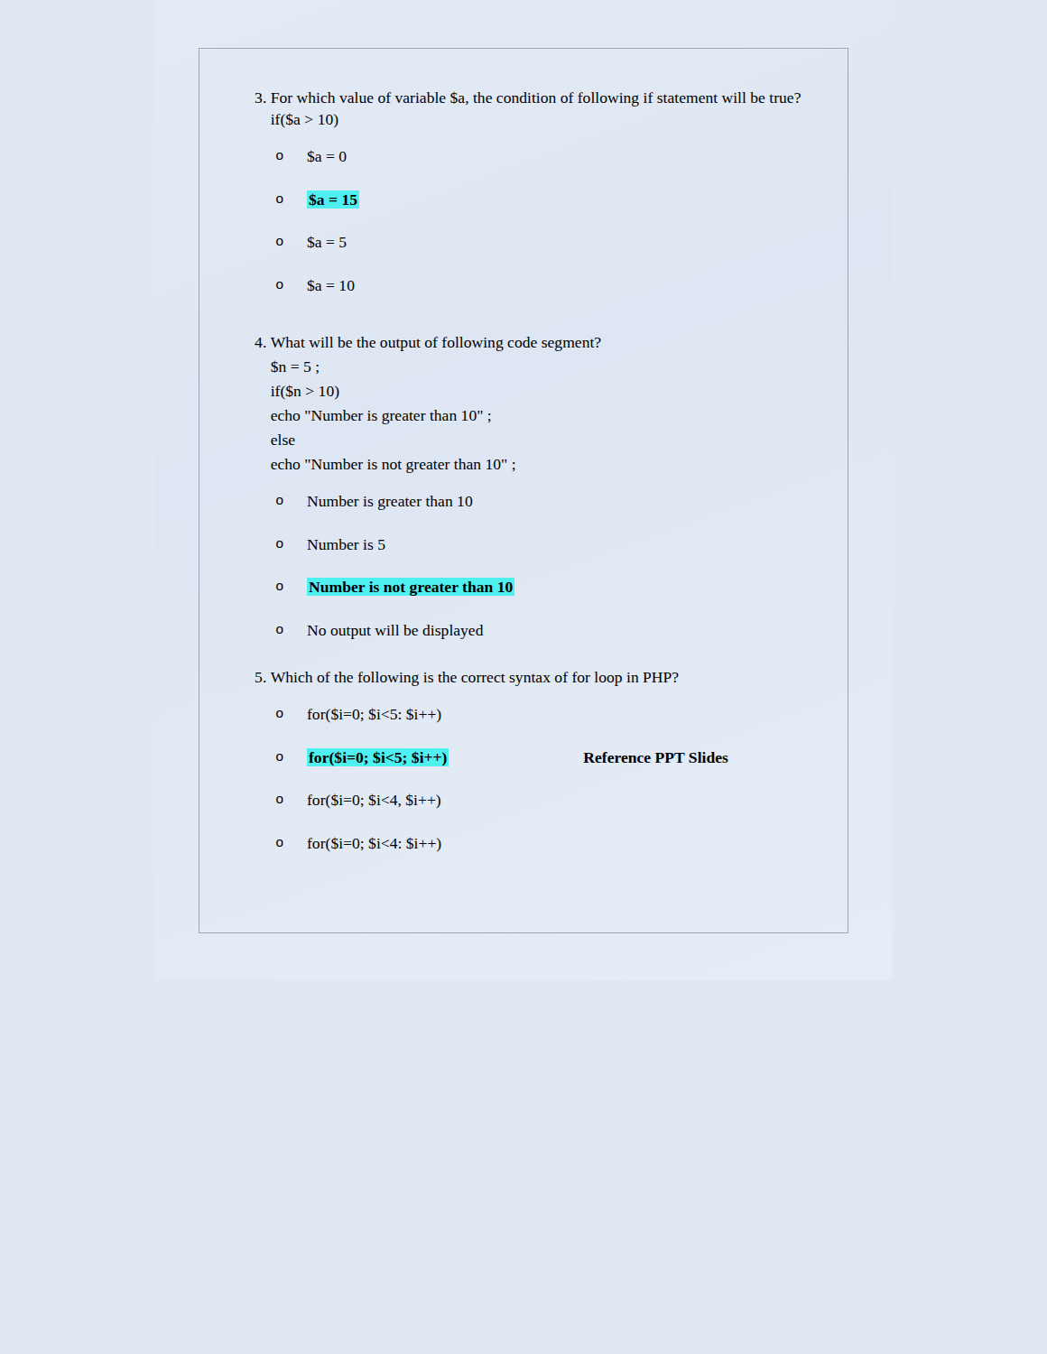For which value of variable $a, the condition of following if statement will be true? if($a > 10)
$a = 0
$a = 15
$a = 5
$a = 10
What will be the output of following code segment? $n = 5 ; if($n > 10) echo "Number is greater than 10" ; else echo "Number is not greater than 10" ;
Number is greater than 10
Number is 5
Number is not greater than 10
No output will be displayed
Which of the following is the correct syntax of for loop in PHP?
for($i=0; $i<5: $i++)
for($i=0; $i<5; $i++) Reference PPT Slides
for($i=0; $i<4, $i++)
for($i=0; $i<4: $i++)